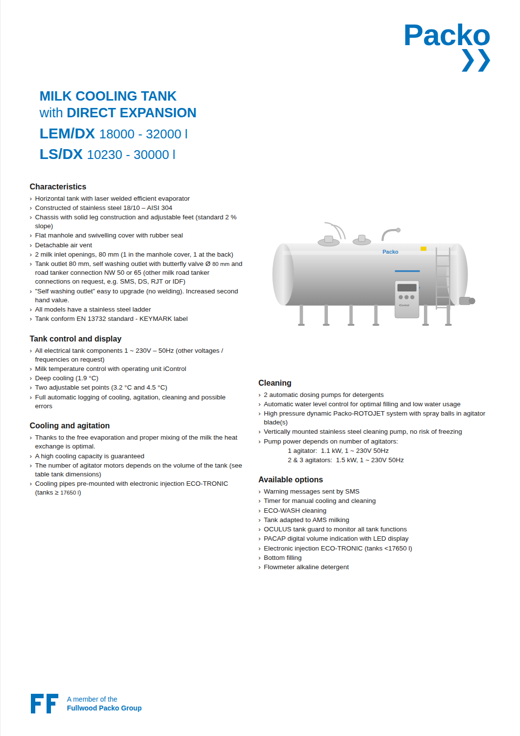Packo
❯❯
MILK COOLING TANK
with DIRECT EXPANSION
LEM/DX 18000 - 32000 l
LS/DX 10230 - 30000 l
Characteristics
Horizontal tank with laser welded efficient evaporator
Constructed of stainless steel 18/10 – AISI 304
Chassis with solid leg construction and adjustable feet (standard 2 % slope)
Flat manhole and swivelling cover with rubber seal
Detachable air vent
2 milk inlet openings, 80 mm (1 in the manhole cover, 1 at the back)
Tank outlet 80 mm, self washing outlet with butterfly valve Ø 80 mm and road tanker connection NW 50 or 65 (other milk road tanker connections on request, e.g. SMS, DS, RJT or IDF)
”Self washing outlet” easy to upgrade (no welding). Increased second hand value.
All models have a stainless steel ladder
Tank conform EN 13732 standard - KEYMARK label
Tank control and display
All electrical tank components 1 ~ 230V – 50Hz (other voltages / frequencies on request)
Milk temperature control with operating unit iControl
Deep cooling (1.9 °C)
Two adjustable set points (3.2 °C and 4.5 °C)
Full automatic logging of cooling, agitation, cleaning and possible errors
Cooling and agitation
Thanks to the free evaporation and proper mixing of the milk the heat exchange is optimal.
A high cooling capacity is guaranteed
The number of agitator motors depends on the volume of the tank (see table tank dimensions)
Cooling pipes pre-mounted with electronic injection ECO-TRONIC (tanks ≥ 17650 l)
Packo iControl
Cleaning
2 automatic dosing pumps for detergents
Automatic water level control for optimal filling and low water usage
High pressure dynamic Packo-ROTOJET system with spray balls in agitator blade(s)
Vertically mounted stainless steel cleaning pump, no risk of freezing
Pump power depends on number of agitators:
1 agitator: 1.1 kW, 1 ~ 230V 50Hz
2 & 3 agitators: 1.5 kW, 1 ~ 230V 50Hz
Available options
Warning messages sent by SMS
Timer for manual cooling and cleaning
ECO-WASH cleaning
Tank adapted to AMS milking
OCULUS tank guard to monitor all tank functions
PACAP digital volume indication with LED display
Electronic injection ECO-TRONIC (tanks <17650 l)
Bottom filling
Flowmeter alkaline detergent
A member of the
Fullwood Packo Group